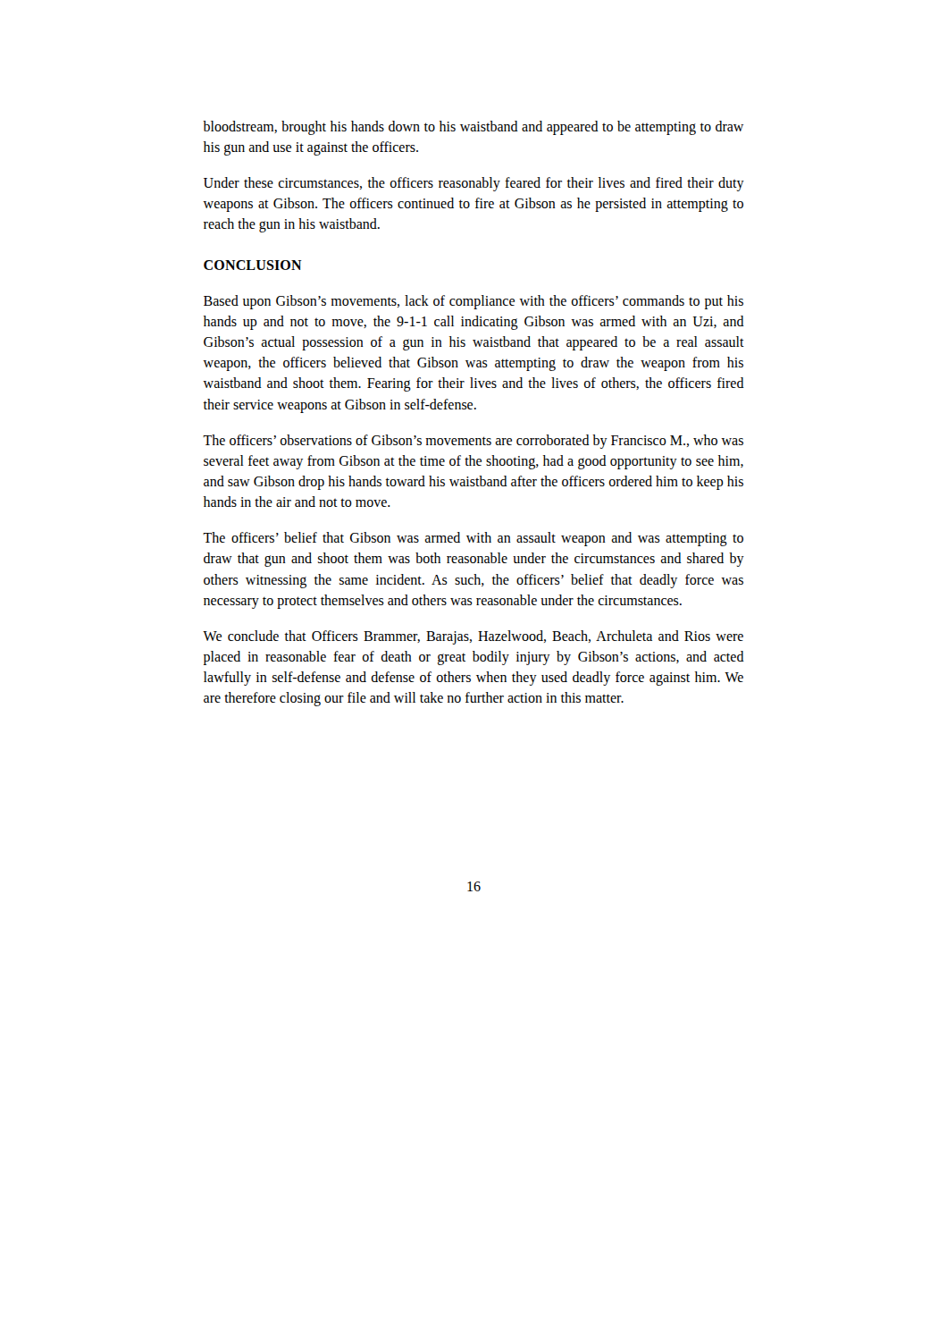bloodstream, brought his hands down to his waistband and appeared to be attempting to draw his gun and use it against the officers.
Under these circumstances, the officers reasonably feared for their lives and fired their duty weapons at Gibson. The officers continued to fire at Gibson as he persisted in attempting to reach the gun in his waistband.
CONCLUSION
Based upon Gibson’s movements, lack of compliance with the officers’ commands to put his hands up and not to move, the 9-1-1 call indicating Gibson was armed with an Uzi, and Gibson’s actual possession of a gun in his waistband that appeared to be a real assault weapon, the officers believed that Gibson was attempting to draw the weapon from his waistband and shoot them. Fearing for their lives and the lives of others, the officers fired their service weapons at Gibson in self-defense.
The officers’ observations of Gibson’s movements are corroborated by Francisco M., who was several feet away from Gibson at the time of the shooting, had a good opportunity to see him, and saw Gibson drop his hands toward his waistband after the officers ordered him to keep his hands in the air and not to move.
The officers’ belief that Gibson was armed with an assault weapon and was attempting to draw that gun and shoot them was both reasonable under the circumstances and shared by others witnessing the same incident. As such, the officers’ belief that deadly force was necessary to protect themselves and others was reasonable under the circumstances.
We conclude that Officers Brammer, Barajas, Hazelwood, Beach, Archuleta and Rios were placed in reasonable fear of death or great bodily injury by Gibson’s actions, and acted lawfully in self-defense and defense of others when they used deadly force against him. We are therefore closing our file and will take no further action in this matter.
16